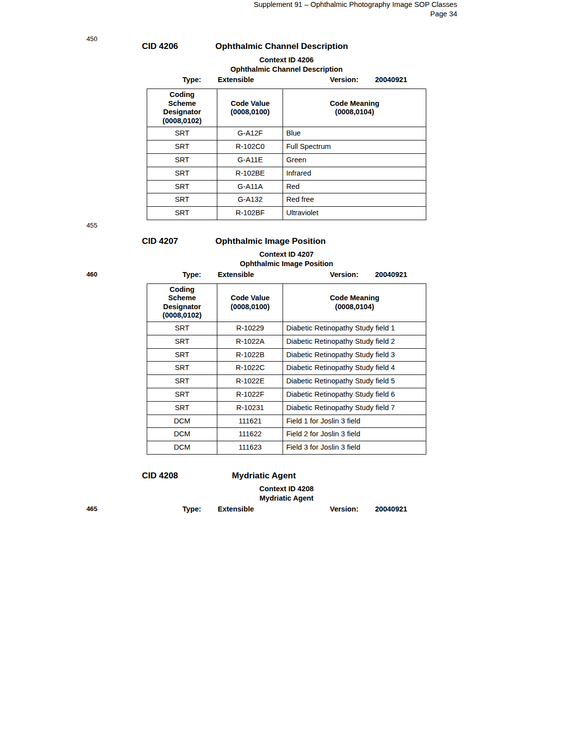Supplement 91 – Ophthalmic Photography Image SOP Classes
Page 34
450
CID 4206 Ophthalmic Channel Description
Context ID 4206
Ophthalmic Channel Description
Type: Extensible Version: 20040921
| Coding Scheme Designator (0008,0102) | Code Value (0008,0100) | Code Meaning (0008,0104) |
| --- | --- | --- |
| SRT | G-A12F | Blue |
| SRT | R-102C0 | Full Spectrum |
| SRT | G-A11E | Green |
| SRT | R-102BE | Infrared |
| SRT | G-A11A | Red |
| SRT | G-A132 | Red free |
| SRT | R-102BF | Ultraviolet |
455
CID 4207 Ophthalmic Image Position
Context ID 4207
Ophthalmic Image Position
460 Type: Extensible Version: 20040921
| Coding Scheme Designator (0008,0102) | Code Value (0008,0100) | Code Meaning (0008,0104) |
| --- | --- | --- |
| SRT | R-10229 | Diabetic Retinopathy Study field 1 |
| SRT | R-1022A | Diabetic Retinopathy Study field 2 |
| SRT | R-1022B | Diabetic Retinopathy Study field 3 |
| SRT | R-1022C | Diabetic Retinopathy Study field 4 |
| SRT | R-1022E | Diabetic Retinopathy Study field 5 |
| SRT | R-1022F | Diabetic Retinopathy Study field 6 |
| SRT | R-10231 | Diabetic Retinopathy Study field 7 |
| DCM | 111621 | Field 1 for Joslin 3 field |
| DCM | 111622 | Field 2 for Joslin 3 field |
| DCM | 111623 | Field 3 for Joslin 3 field |
CID 4208 Mydriatic Agent
Context ID 4208
Mydriatic Agent
465 Type: Extensible Version: 20040921